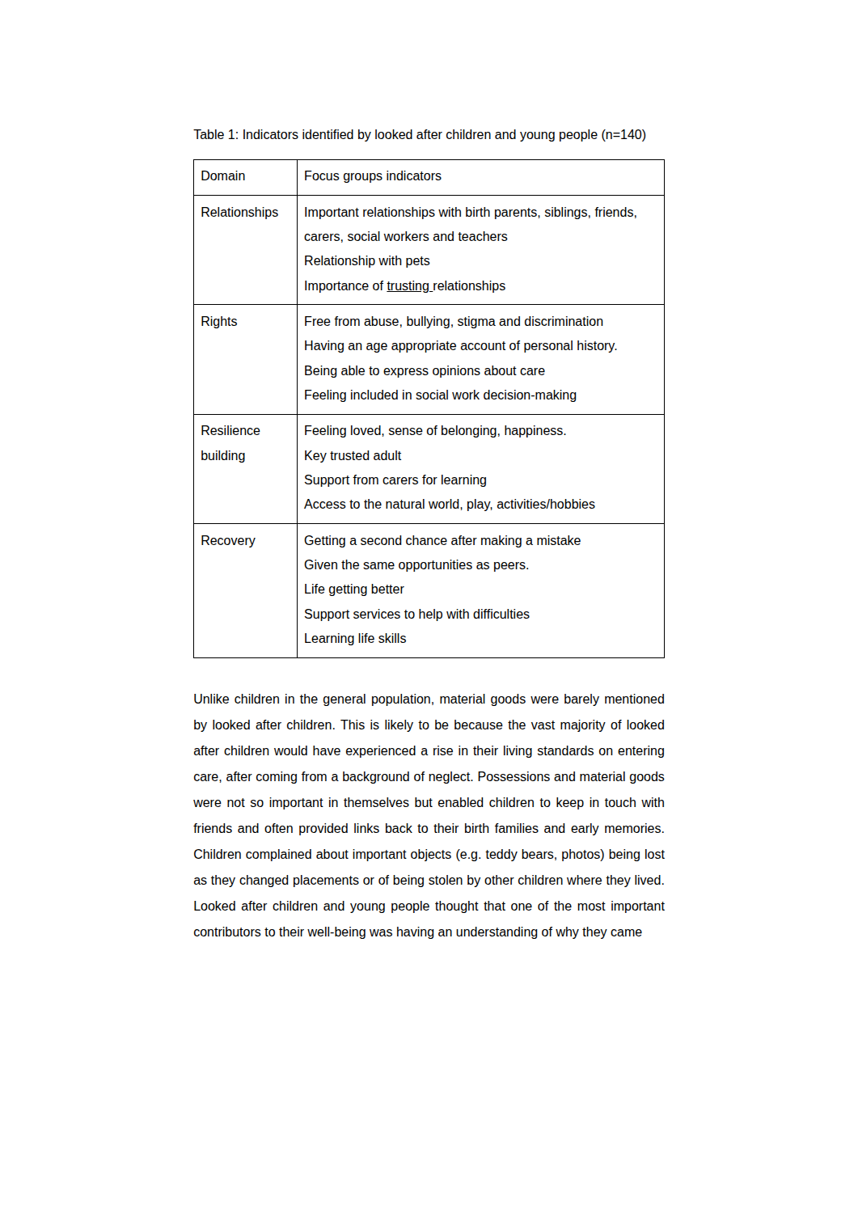Table 1: Indicators identified by looked after children and young people (n=140)
| Domain | Focus groups indicators |
| Relationships | Important relationships with birth parents, siblings, friends, carers, social workers and teachers Relationship with pets Importance of trusting relationships |
| Rights | Free from abuse, bullying, stigma and discrimination Having an age appropriate account of personal history. Being able to express opinions about care Feeling included in social work decision-making |
| Resilience building | Feeling loved, sense of belonging, happiness. Key trusted adult Support from carers for learning Access to the natural world, play, activities/hobbies |
| Recovery | Getting a second chance after making a mistake Given the same opportunities as peers. Life getting better Support services to help with difficulties Learning life skills |
Unlike children in the general population, material goods were barely mentioned by looked after children. This is likely to be because the vast majority of looked after children would have experienced a rise in their living standards on entering care, after coming from a background of neglect. Possessions and material goods were not so important in themselves but enabled children to keep in touch with friends and often provided links back to their birth families and early memories. Children complained about important objects (e.g. teddy bears, photos) being lost as they changed placements or of being stolen by other children where they lived. Looked after children and young people thought that one of the most important contributors to their well-being was having an understanding of why they came